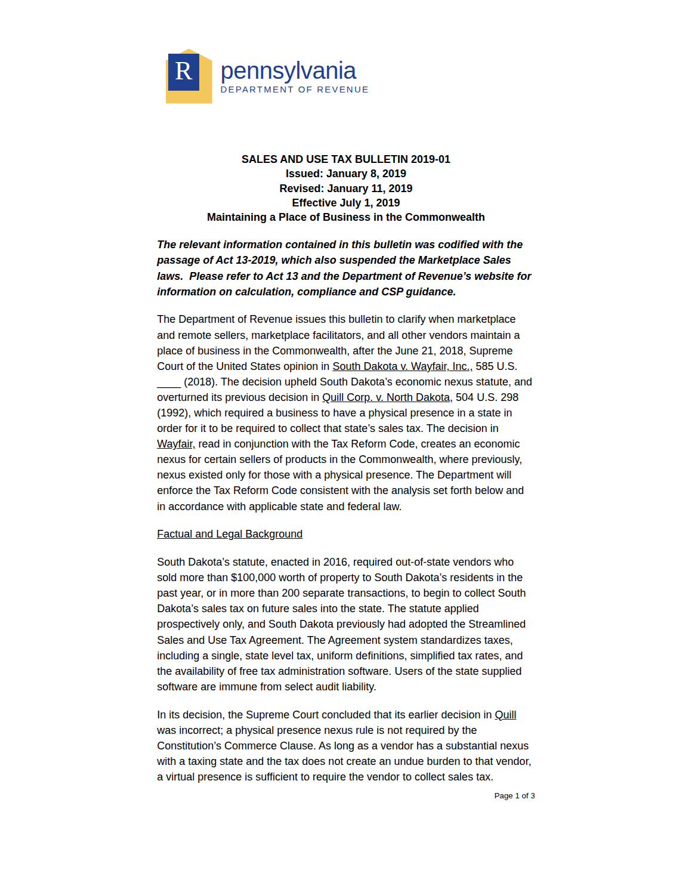R
pennsylvania
DEPARTMENT OF REVENUE
SALES AND USE TAX BULLETIN 2019-01 Issued: January 8, 2019 Revised: January 11, 2019 Effective July 1, 2019 Maintaining a Place of Business in the Commonwealth
The relevant information contained in this bulletin was codified with the passage of Act 13-2019, which also suspended the Marketplace Sales laws. Please refer to Act 13 and the Department of Revenue’s website for information on calculation, compliance and CSP guidance.
The Department of Revenue issues this bulletin to clarify when marketplace and remote sellers, marketplace facilitators, and all other vendors maintain a place of business in the Commonwealth, after the June 21, 2018, Supreme Court of the United States opinion in South Dakota v. Wayfair, Inc., 585 U.S. ____ (2018). The decision upheld South Dakota’s economic nexus statute, and overturned its previous decision in Quill Corp. v. North Dakota, 504 U.S. 298 (1992), which required a business to have a physical presence in a state in order for it to be required to collect that state’s sales tax. The decision in Wayfair, read in conjunction with the Tax Reform Code, creates an economic nexus for certain sellers of products in the Commonwealth, where previously, nexus existed only for those with a physical presence. The Department will enforce the Tax Reform Code consistent with the analysis set forth below and in accordance with applicable state and federal law.
Factual and Legal Background
South Dakota’s statute, enacted in 2016, required out-of-state vendors who sold more than $100,000 worth of property to South Dakota’s residents in the past year, or in more than 200 separate transactions, to begin to collect South Dakota’s sales tax on future sales into the state. The statute applied prospectively only, and South Dakota previously had adopted the Streamlined Sales and Use Tax Agreement. The Agreement system standardizes taxes, including a single, state level tax, uniform definitions, simplified tax rates, and the availability of free tax administration software. Users of the state supplied software are immune from select audit liability.
In its decision, the Supreme Court concluded that its earlier decision in Quill was incorrect; a physical presence nexus rule is not required by the Constitution’s Commerce Clause. As long as a vendor has a substantial nexus with a taxing state and the tax does not create an undue burden to that vendor, a virtual presence is sufficient to require the vendor to collect sales tax.
Page 1 of 3